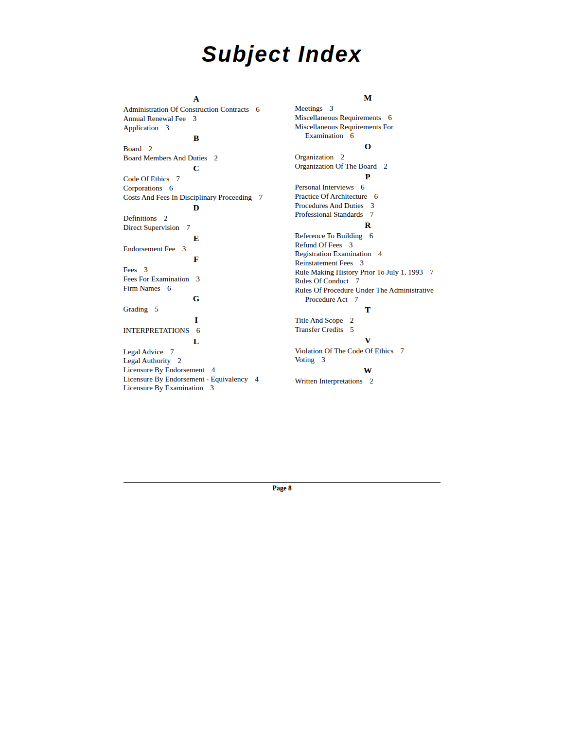Subject Index
A
Administration Of Construction Contracts 6
Annual Renewal Fee 3
Application 3
B
Board 2
Board Members And Duties 2
C
Code Of Ethics 7
Corporations 6
Costs And Fees In Disciplinary Proceeding 7
D
Definitions 2
Direct Supervision 7
E
Endorsement Fee 3
F
Fees 3
Fees For Examination 3
Firm Names 6
G
Grading 5
I
INTERPRETATIONS 6
L
Legal Advice 7
Legal Authority 2
Licensure By Endorsement 4
Licensure By Endorsement - Equivalency 4
Licensure By Examination 3
M
Meetings 3
Miscellaneous Requirements 6
Miscellaneous Requirements For Examination 6
O
Organization 2
Organization Of The Board 2
P
Personal Interviews 6
Practice Of Architecture 6
Procedures And Duties 3
Professional Standards 7
R
Reference To Building 6
Refund Of Fees 3
Registration Examination 4
Reinstatement Fees 3
Rule Making History Prior To July 1, 1993 7
Rules Of Conduct 7
Rules Of Procedure Under The Administrative Procedure Act 7
T
Title And Scope 2
Transfer Credits 5
V
Violation Of The Code Of Ethics 7
Voting 3
W
Written Interpretations 2
Page 8